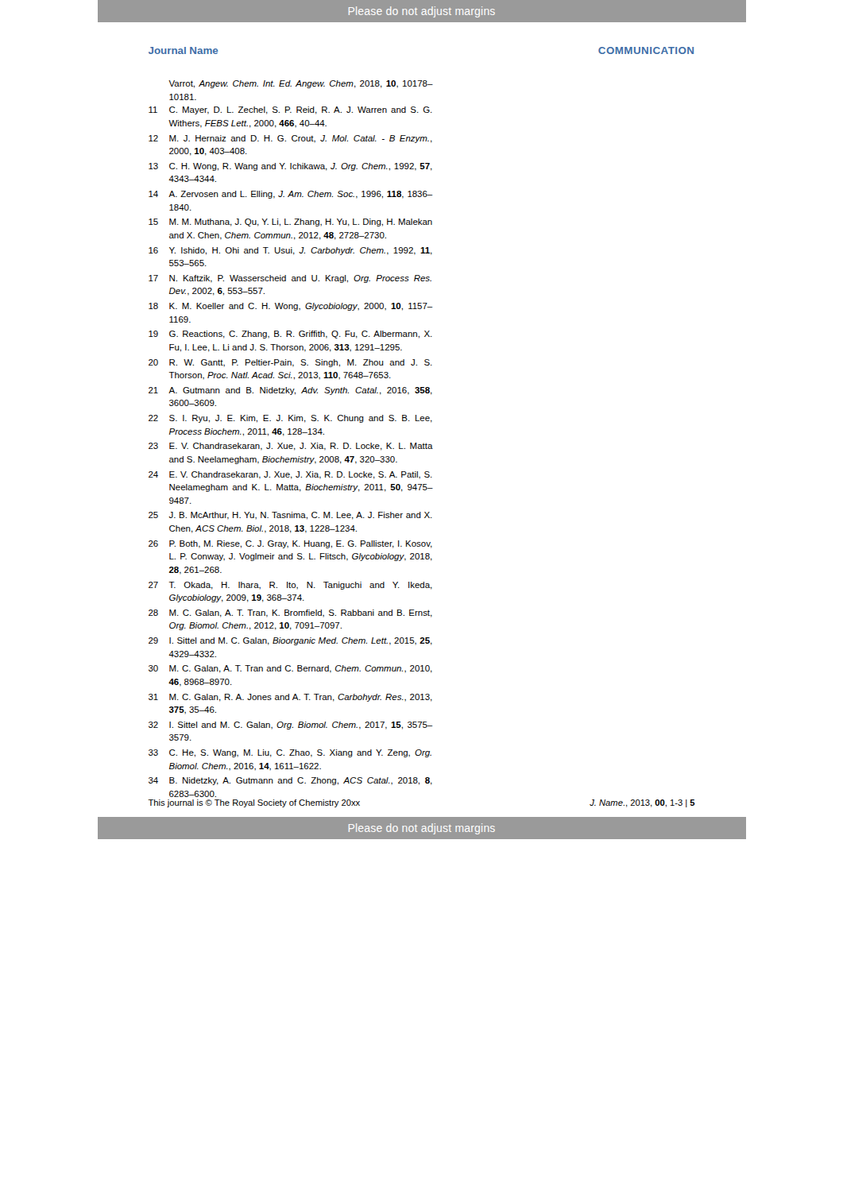Please do not adjust margins
Journal Name
COMMUNICATION
Varrot, Angew. Chem. Int. Ed. Angew. Chem, 2018, 10, 10178–10181.
11
C. Mayer, D. L. Zechel, S. P. Reid, R. A. J. Warren and S. G. Withers, FEBS Lett., 2000, 466, 40–44.
12
M. J. Hernaiz and D. H. G. Crout, J. Mol. Catal. - B Enzym., 2000, 10, 403–408.
13
C. H. Wong, R. Wang and Y. Ichikawa, J. Org. Chem., 1992, 57, 4343–4344.
14
A. Zervosen and L. Elling, J. Am. Chem. Soc., 1996, 118, 1836–1840.
15
M. M. Muthana, J. Qu, Y. Li, L. Zhang, H. Yu, L. Ding, H. Malekan and X. Chen, Chem. Commun., 2012, 48, 2728–2730.
16
Y. Ishido, H. Ohi and T. Usui, J. Carbohydr. Chem., 1992, 11, 553–565.
17
N. Kaftzik, P. Wasserscheid and U. Kragl, Org. Process Res. Dev., 2002, 6, 553–557.
18
K. M. Koeller and C. H. Wong, Glycobiology, 2000, 10, 1157–1169.
19
G. Reactions, C. Zhang, B. R. Griffith, Q. Fu, C. Albermann, X. Fu, I. Lee, L. Li and J. S. Thorson, 2006, 313, 1291–1295.
20
R. W. Gantt, P. Peltier-Pain, S. Singh, M. Zhou and J. S. Thorson, Proc. Natl. Acad. Sci., 2013, 110, 7648–7653.
21
A. Gutmann and B. Nidetzky, Adv. Synth. Catal., 2016, 358, 3600–3609.
22
S. I. Ryu, J. E. Kim, E. J. Kim, S. K. Chung and S. B. Lee, Process Biochem., 2011, 46, 128–134.
23
E. V. Chandrasekaran, J. Xue, J. Xia, R. D. Locke, K. L. Matta and S. Neelamegham, Biochemistry, 2008, 47, 320–330.
24
E. V. Chandrasekaran, J. Xue, J. Xia, R. D. Locke, S. A. Patil, S. Neelamegham and K. L. Matta, Biochemistry, 2011, 50, 9475–9487.
25
J. B. McArthur, H. Yu, N. Tasnima, C. M. Lee, A. J. Fisher and X. Chen, ACS Chem. Biol., 2018, 13, 1228–1234.
26
P. Both, M. Riese, C. J. Gray, K. Huang, E. G. Pallister, I. Kosov, L. P. Conway, J. Voglmeir and S. L. Flitsch, Glycobiology, 2018, 28, 261–268.
27
T. Okada, H. Ihara, R. Ito, N. Taniguchi and Y. Ikeda, Glycobiology, 2009, 19, 368–374.
28
M. C. Galan, A. T. Tran, K. Bromfield, S. Rabbani and B. Ernst, Org. Biomol. Chem., 2012, 10, 7091–7097.
29
I. Sittel and M. C. Galan, Bioorganic Med. Chem. Lett., 2015, 25, 4329–4332.
30
M. C. Galan, A. T. Tran and C. Bernard, Chem. Commun., 2010, 46, 8968–8970.
31
M. C. Galan, R. A. Jones and A. T. Tran, Carbohydr. Res., 2013, 375, 35–46.
32
I. Sittel and M. C. Galan, Org. Biomol. Chem., 2017, 15, 3575–3579.
33
C. He, S. Wang, M. Liu, C. Zhao, S. Xiang and Y. Zeng, Org. Biomol. Chem., 2016, 14, 1611–1622.
34
B. Nidetzky, A. Gutmann and C. Zhong, ACS Catal., 2018, 8, 6283–6300.
This journal is © The Royal Society of Chemistry 20xx
J. Name., 2013, 00, 1-3 | 5
Please do not adjust margins